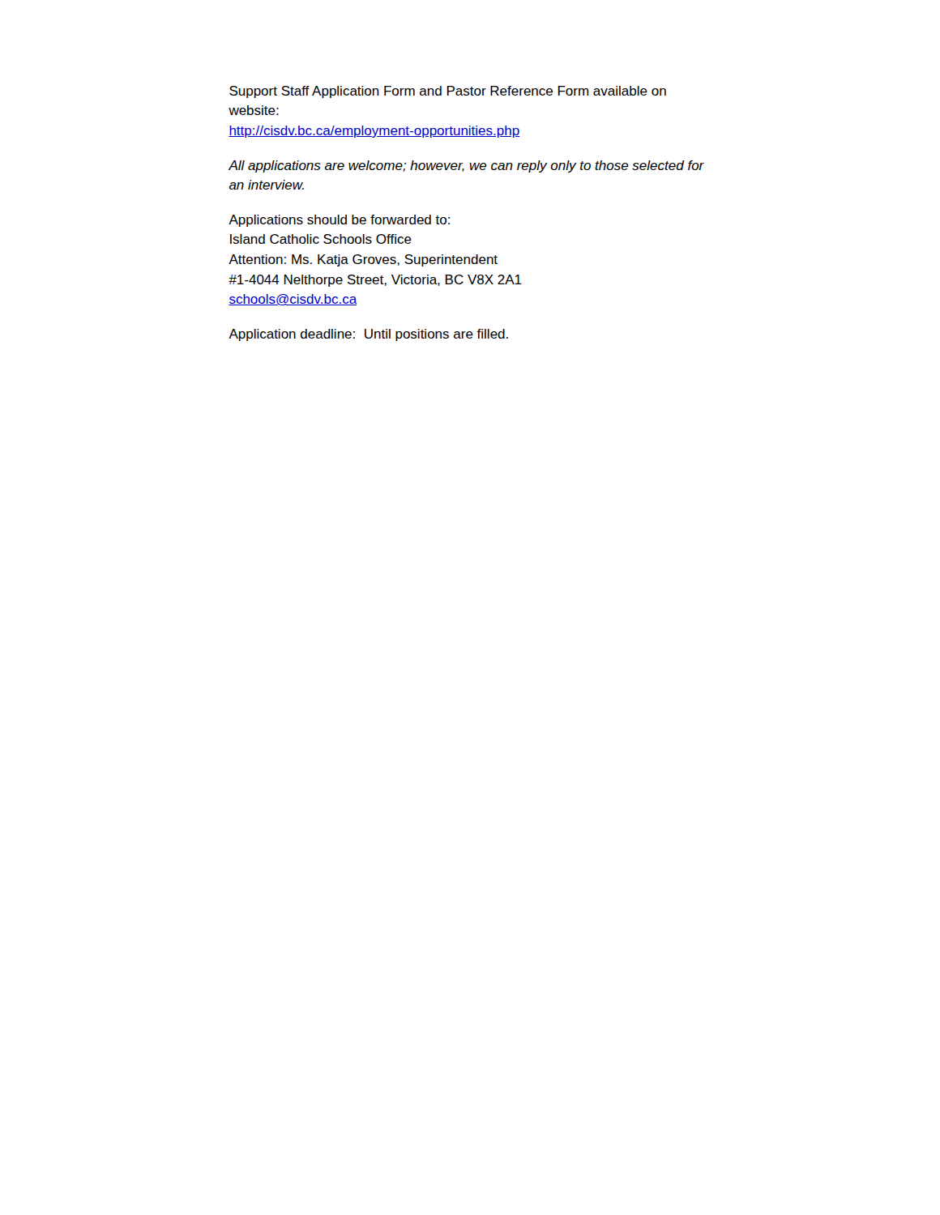Support Staff Application Form and Pastor Reference Form available on website:
http://cisdv.bc.ca/employment-opportunities.php
All applications are welcome; however, we can reply only to those selected for an interview.
Applications should be forwarded to:
Island Catholic Schools Office
Attention: Ms. Katja Groves, Superintendent
#1-4044 Nelthorpe Street, Victoria, BC V8X 2A1
schools@cisdv.bc.ca
Application deadline: Until positions are filled.